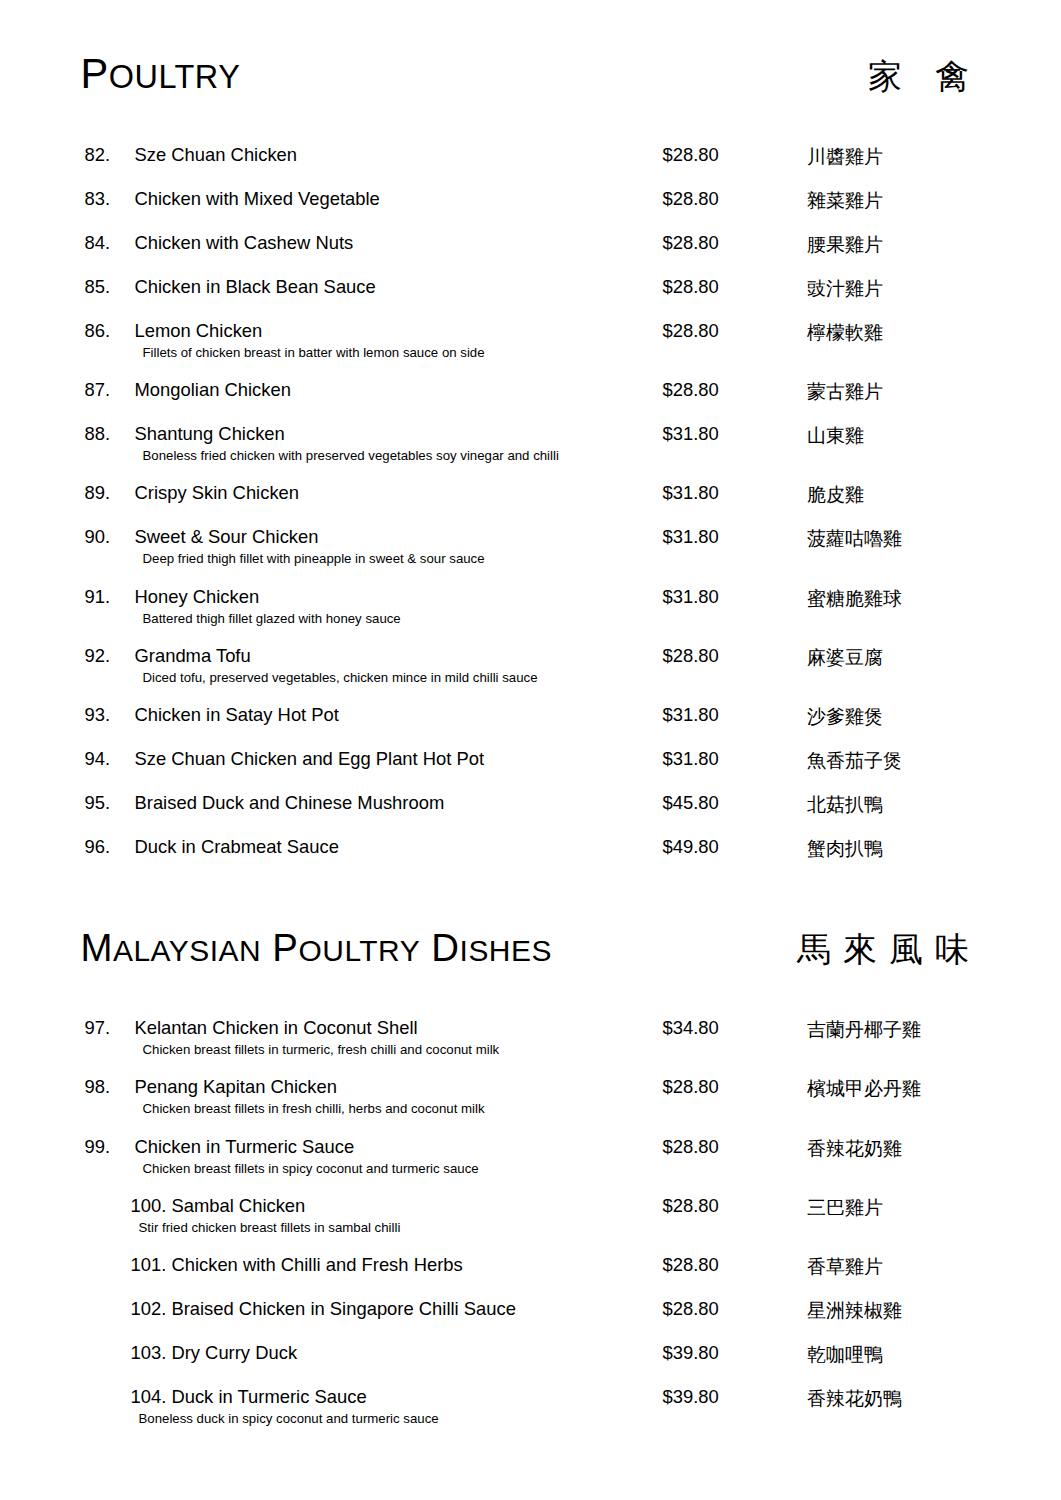POULTRY
家 禽
| 82. | Sze Chuan Chicken | $28.80 | 川醬雞片 |
| 83. | Chicken with Mixed Vegetable | $28.80 | 雜菜雞片 |
| 84. | Chicken with Cashew Nuts | $28.80 | 腰果雞片 |
| 85. | Chicken in Black Bean Sauce | $28.80 | 豉汁雞片 |
| 86. | Lemon Chicken Fillets of chicken breast in batter with lemon sauce on side | $28.80 | 檸檬軟雞 |
| 87. | Mongolian Chicken | $28.80 | 蒙古雞片 |
| 88. | Shantung Chicken Boneless fried chicken with preserved vegetables soy vinegar and chilli | $31.80 | 山東雞 |
| 89. | Crispy Skin Chicken | $31.80 | 脆皮雞 |
| 90. | Sweet & Sour Chicken Deep fried thigh fillet with pineapple in sweet & sour sauce | $31.80 | 菠蘿咕嚕雞 |
| 91. | Honey Chicken Battered thigh fillet glazed with honey sauce | $31.80 | 蜜糖脆雞球 |
| 92. | Grandma Tofu Diced tofu, preserved vegetables, chicken mince in mild chilli sauce | $28.80 | 麻婆豆腐 |
| 93. | Chicken in Satay Hot Pot | $31.80 | 沙爹雞煲 |
| 94. | Sze Chuan Chicken and Egg Plant Hot Pot | $31.80 | 魚香茄子煲 |
| 95. | Braised Duck and Chinese Mushroom | $45.80 | 北菇扒鴨 |
| 96. | Duck in Crabmeat Sauce | $49.80 | 蟹肉扒鴨 |
MALAYSIAN POULTRY DISHES
馬來風味
| 97. | Kelantan Chicken in Coconut Shell Chicken breast fillets in turmeric, fresh chilli and coconut milk | $34.80 | 吉蘭丹椰子雞 |
| 98. | Penang Kapitan Chicken Chicken breast fillets in fresh chilli, herbs and coconut milk | $28.80 | 檳城甲必丹雞 |
| 99. | Chicken in Turmeric Sauce Chicken breast fillets in spicy coconut and turmeric sauce | $28.80 | 香辣花奶雞 |
| | 100. Sambal Chicken Stir fried chicken breast fillets in sambal chilli | $28.80 | 三巴雞片 |
| | 101. Chicken with Chilli and Fresh Herbs | $28.80 | 香草雞片 |
| | 102. Braised Chicken in Singapore Chilli Sauce | $28.80 | 星洲辣椒雞 |
| | 103. Dry Curry Duck | $39.80 | 乾咖哩鴨 |
| | 104. Duck in Turmeric Sauce Boneless duck in spicy coconut and turmeric sauce | $39.80 | 香辣花奶鴨 |